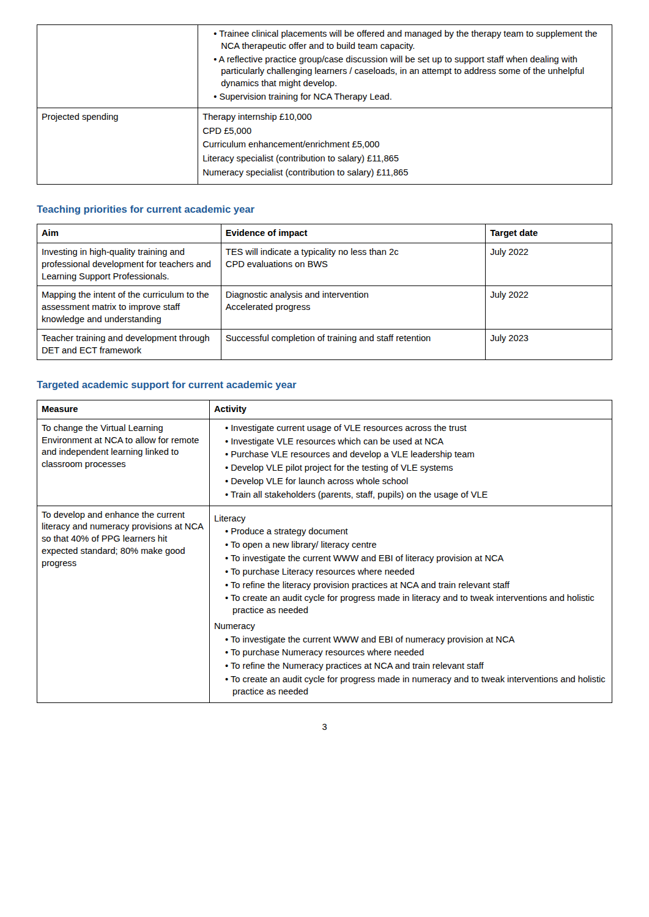| | Trainee clinical placements will be offered and managed by the therapy team to supplement the NCA therapeutic offer and to build team capacity. A reflective practice group/case discussion will be set up to support staff when dealing with particularly challenging learners / caseloads, in an attempt to address some of the unhelpful dynamics that might develop. Supervision training for NCA Therapy Lead. |
| Projected spending | Therapy internship £10,000 CPD £5,000 Curriculum enhancement/enrichment £5,000 Literacy specialist (contribution to salary) £11,865 Numeracy specialist (contribution to salary) £11,865 |
Teaching priorities for current academic year
| Aim | Evidence of impact | Target date |
| --- | --- | --- |
| Investing in high-quality training and professional development for teachers and Learning Support Professionals. | TES will indicate a typicality no less than 2c CPD evaluations on BWS | July 2022 |
| Mapping the intent of the curriculum to the assessment matrix to improve staff knowledge and understanding | Diagnostic analysis and intervention Accelerated progress | July 2022 |
| Teacher training and development through DET and ECT framework | Successful completion of training and staff retention | July 2023 |
Targeted academic support for current academic year
| Measure | Activity |
| --- | --- |
| To change the Virtual Learning Environment at NCA to allow for remote and independent learning linked to classroom processes | Investigate current usage of VLE resources across the trust Investigate VLE resources which can be used at NCA Purchase VLE resources and develop a VLE leadership team Develop VLE pilot project for the testing of VLE systems Develop VLE for launch across whole school Train all stakeholders (parents, staff, pupils) on the usage of VLE |
| To develop and enhance the current literacy and numeracy provisions at NCA so that 40% of PPG learners hit expected standard; 80% make good progress | Literacy Produce a strategy document To open a new library/ literacy centre To investigate the current WWW and EBI of literacy provision at NCA To purchase Literacy resources where needed To refine the literacy provision practices at NCA and train relevant staff To create an audit cycle for progress made in literacy and to tweak interventions and holistic practice as needed Numeracy To investigate the current WWW and EBI of numeracy provision at NCA To purchase Numeracy resources where needed To refine the Numeracy practices at NCA and train relevant staff To create an audit cycle for progress made in numeracy and to tweak interventions and holistic practice as needed |
3